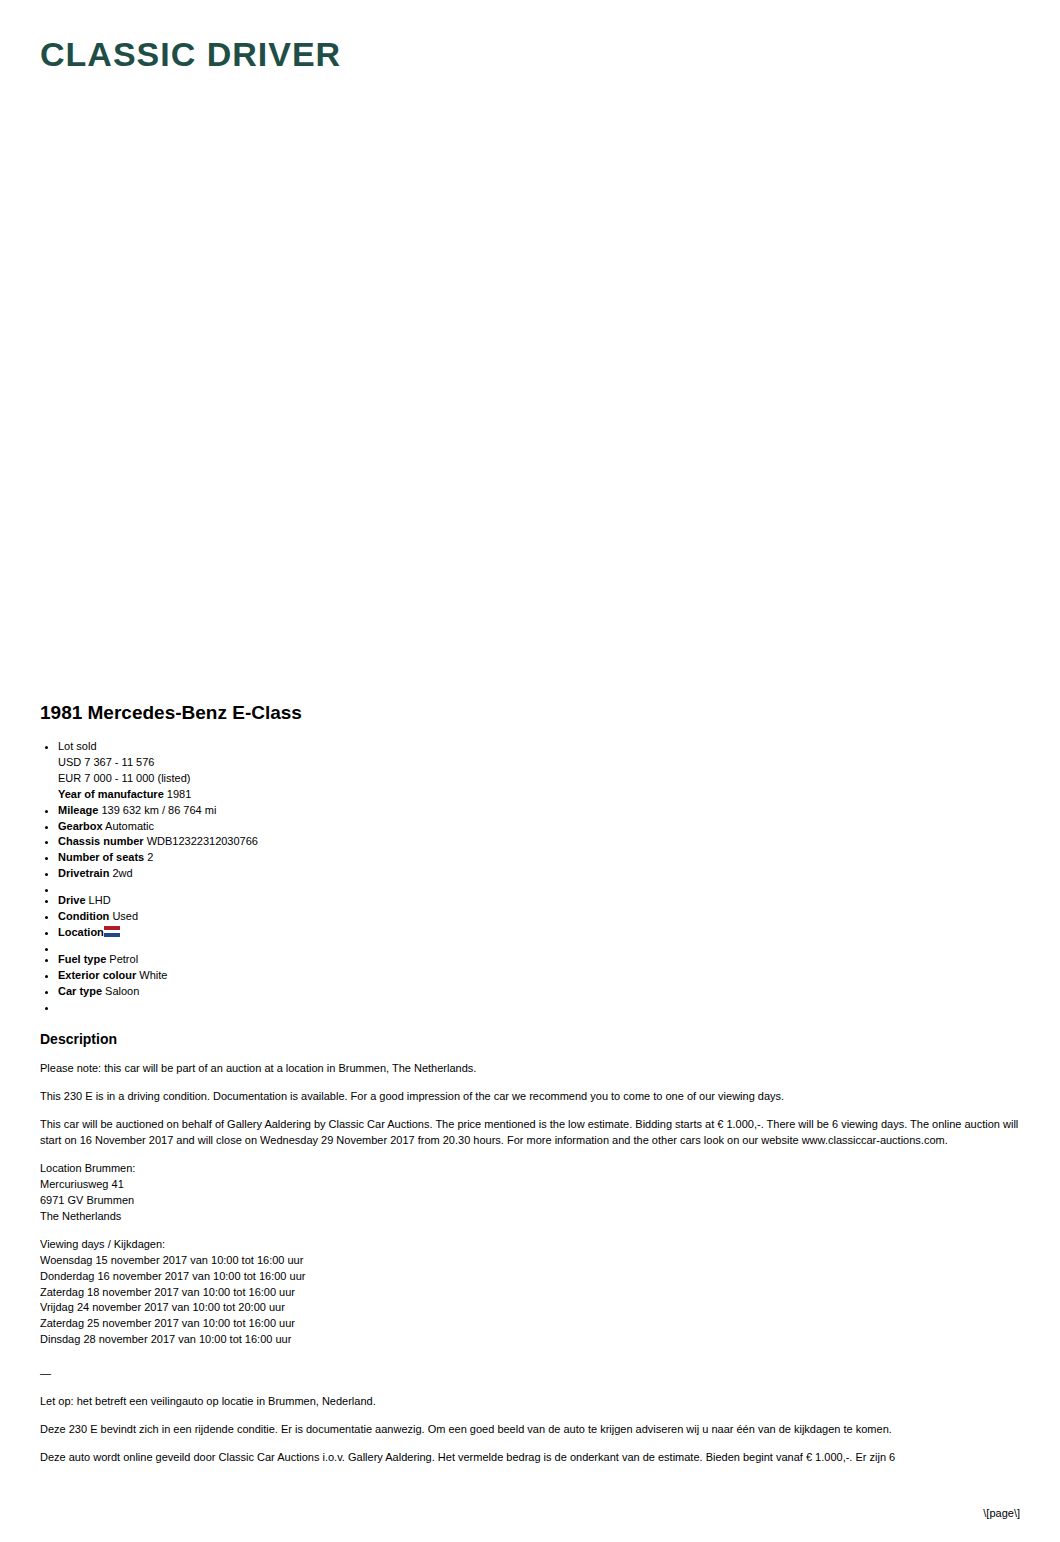CLASSIC DRIVER
1981 Mercedes-Benz E-Class
Lot sold
USD 7 367 - 11 576
EUR 7 000 - 11 000 (listed)
Year of manufacture 1981
Mileage 139 632 km / 86 764 mi
Gearbox Automatic
Chassis number WDB12322312030766
Number of seats 2
Drivetrain 2wd
Drive LHD
Condition Used
Location
Fuel type Petrol
Exterior colour White
Car type Saloon
Description
Please note: this car will be part of an auction at a location in Brummen, The Netherlands.
This 230 E is in a driving condition. Documentation is available. For a good impression of the car we recommend you to come to one of our viewing days.
This car will be auctioned on behalf of Gallery Aaldering by Classic Car Auctions. The price mentioned is the low estimate. Bidding starts at € 1.000,-. There will be 6 viewing days. The online auction will start on 16 November 2017 and will close on Wednesday 29 November 2017 from 20.30 hours. For more information and the other cars look on our website www.classiccar-auctions.com.
Location Brummen:
Mercuriusweg 41
6971 GV Brummen
The Netherlands
Viewing days / Kijkdagen:
Woensdag 15 november 2017 van 10:00 tot 16:00 uur
Donderdag 16 november 2017 van 10:00 tot 16:00 uur
Zaterdag 18 november 2017 van 10:00 tot 16:00 uur
Vrijdag 24 november 2017 van 10:00 tot 20:00 uur
Zaterdag 25 november 2017 van 10:00 tot 16:00 uur
Dinsdag 28 november 2017 van 10:00 tot 16:00 uur
—
Let op: het betreft een veilingauto op locatie in Brummen, Nederland.
Deze 230 E bevindt zich in een rijdende conditie. Er is documentatie aanwezig. Om een goed beeld van de auto te krijgen adviseren wij u naar één van de kijkdagen te komen.
Deze auto wordt online geveild door Classic Car Auctions i.o.v. Gallery Aaldering. Het vermelde bedrag is de onderkant van de estimate. Bieden begint vanaf € 1.000,-. Er zijn 6
\[page\]